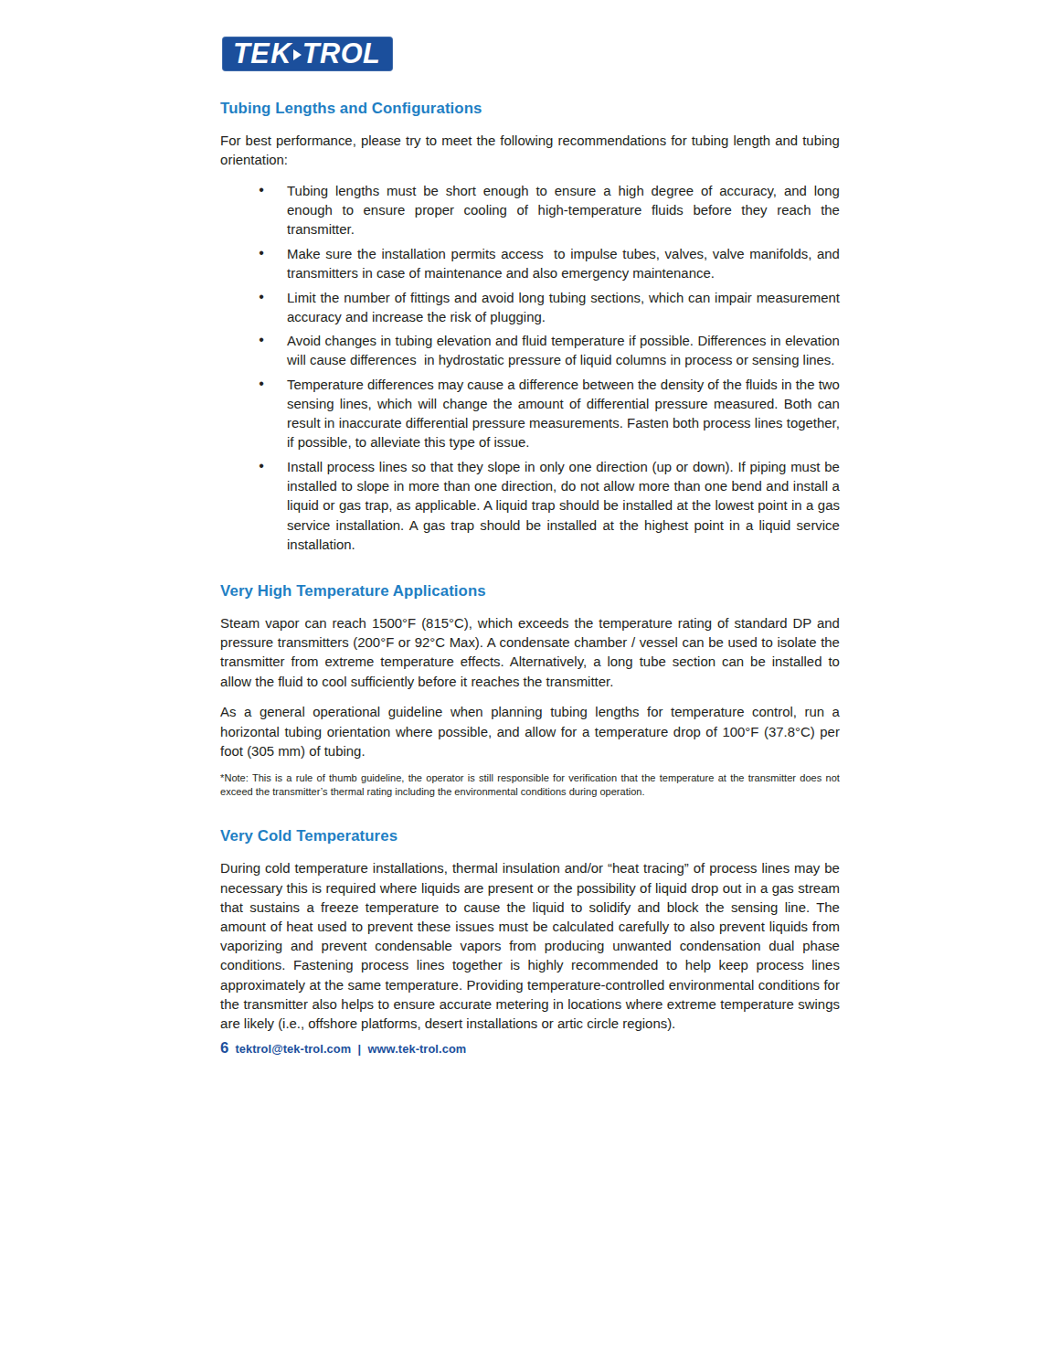TE K TROL
Tubing Lengths and Configurations
For best performance, please try to meet the following recommendations for tubing length and tubing orientation:
Tubing lengths must be short enough to ensure a high degree of accuracy, and long enough to ensure proper cooling of high-temperature fluids before they reach the transmitter.
Make sure the installation permits access to impulse tubes, valves, valve manifolds, and transmitters in case of maintenance and also emergency maintenance.
Limit the number of fittings and avoid long tubing sections, which can impair measurement accuracy and increase the risk of plugging.
Avoid changes in tubing elevation and fluid temperature if possible. Differences in elevation will cause differences in hydrostatic pressure of liquid columns in process or sensing lines.
Temperature differences may cause a difference between the density of the fluids in the two sensing lines, which will change the amount of differential pressure measured. Both can result in inaccurate differential pressure measurements. Fasten both process lines together, if possible, to alleviate this type of issue.
Install process lines so that they slope in only one direction (up or down). If piping must be installed to slope in more than one direction, do not allow more than one bend and install a liquid or gas trap, as applicable. A liquid trap should be installed at the lowest point in a gas service installation. A gas trap should be installed at the highest point in a liquid service installation.
Very High Temperature Applications
Steam vapor can reach 1500°F (815°C), which exceeds the temperature rating of standard DP and pressure transmitters (200°F or 92°C Max). A condensate chamber / vessel can be used to isolate the transmitter from extreme temperature effects. Alternatively, a long tube section can be installed to allow the fluid to cool sufficiently before it reaches the transmitter.
As a general operational guideline when planning tubing lengths for temperature control, run a horizontal tubing orientation where possible, and allow for a temperature drop of 100°F (37.8°C) per foot (305 mm) of tubing.
*Note: This is a rule of thumb guideline, the operator is still responsible for verification that the temperature at the transmitter does not exceed the transmitter’s thermal rating including the environmental conditions during operation.
Very Cold Temperatures
During cold temperature installations, thermal insulation and/or “heat tracing” of process lines may be necessary this is required where liquids are present or the possibility of liquid drop out in a gas stream that sustains a freeze temperature to cause the liquid to solidify and block the sensing line. The amount of heat used to prevent these issues must be calculated carefully to also prevent liquids from vaporizing and prevent condensable vapors from producing unwanted condensation dual phase conditions. Fastening process lines together is highly recommended to help keep process lines approximately at the same temperature. Providing temperature-controlled environmental conditions for the transmitter also helps to ensure accurate metering in locations where extreme temperature swings are likely (i.e., offshore platforms, desert installations or artic circle regions).
6 tektrol@tek-trol.com | www.tek-trol.com